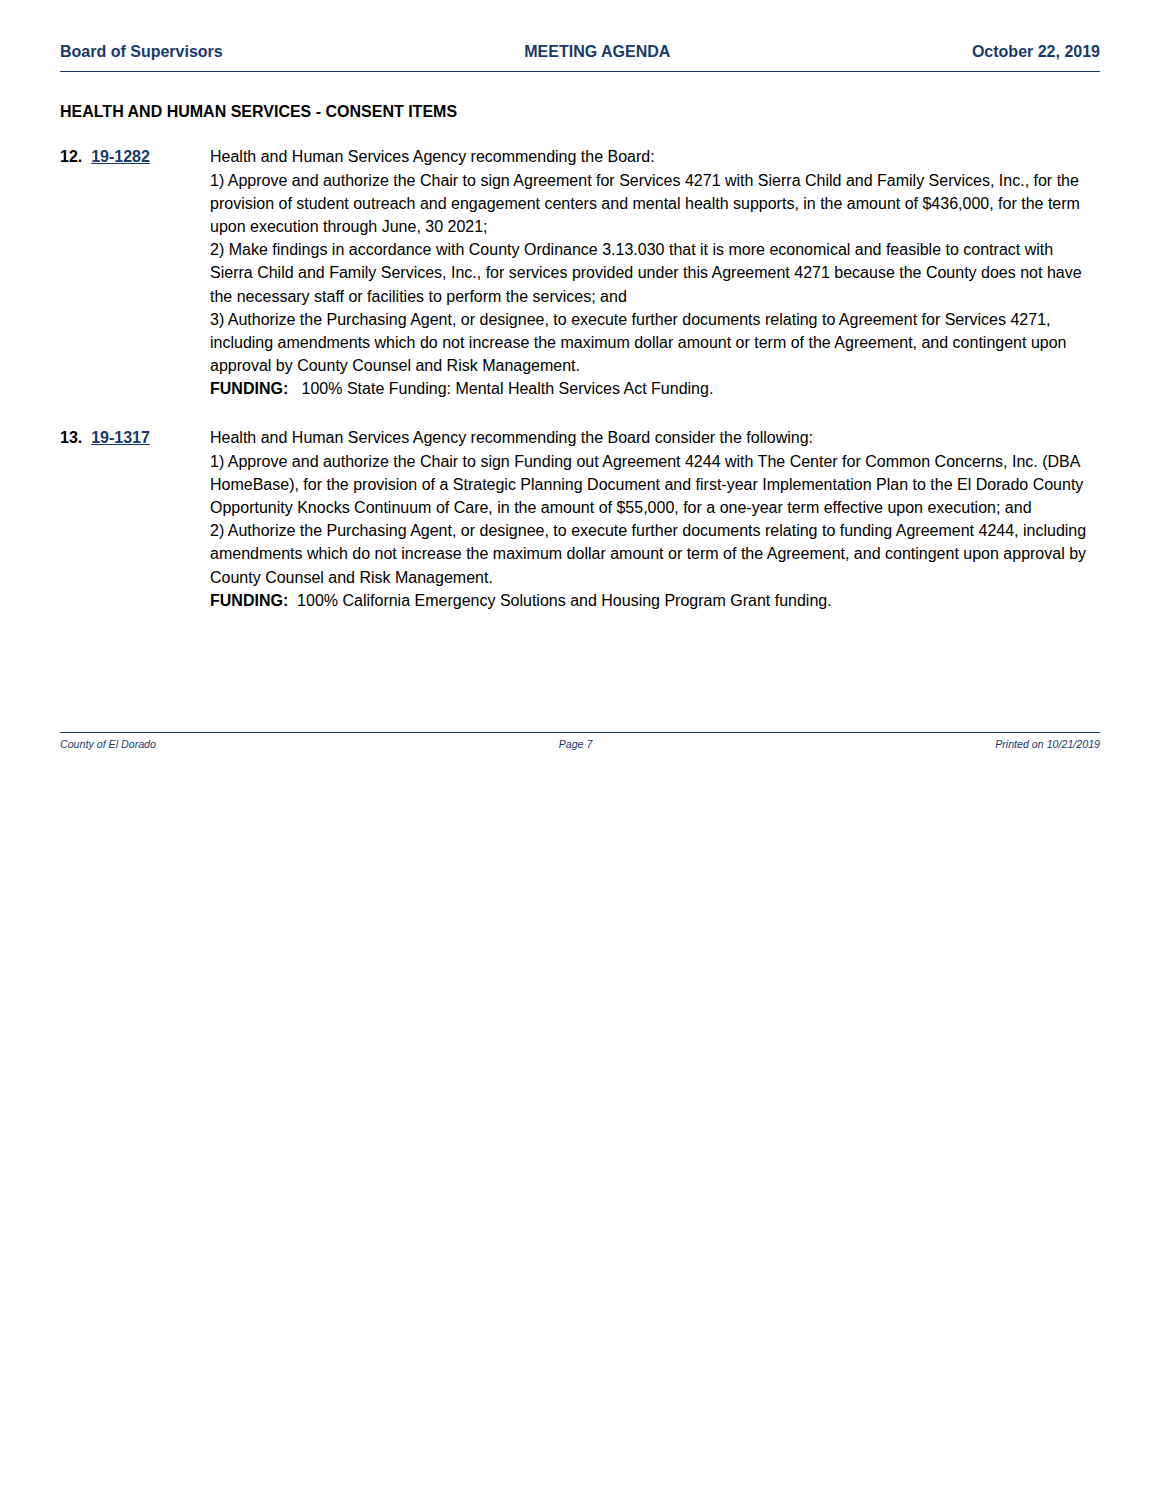Board of Supervisors
MEETING AGENDA
October 22, 2019
HEALTH AND HUMAN SERVICES - CONSENT ITEMS
12. 19-1282
Health and Human Services Agency recommending the Board:
1) Approve and authorize the Chair to sign Agreement for Services 4271 with Sierra Child and Family Services, Inc., for the provision of student outreach and engagement centers and mental health supports, in the amount of $436,000, for the term upon execution through June, 30 2021;
2) Make findings in accordance with County Ordinance 3.13.030 that it is more economical and feasible to contract with Sierra Child and Family Services, Inc., for services provided under this Agreement 4271 because the County does not have the necessary staff or facilities to perform the services; and
3) Authorize the Purchasing Agent, or designee, to execute further documents relating to Agreement for Services 4271, including amendments which do not increase the maximum dollar amount or term of the Agreement, and contingent upon approval by County Counsel and Risk Management.
FUNDING: 100% State Funding: Mental Health Services Act Funding.
13. 19-1317
Health and Human Services Agency recommending the Board consider the following:
1) Approve and authorize the Chair to sign Funding out Agreement 4244 with The Center for Common Concerns, Inc. (DBA HomeBase), for the provision of a Strategic Planning Document and first-year Implementation Plan to the El Dorado County Opportunity Knocks Continuum of Care, in the amount of $55,000, for a one-year term effective upon execution; and
2) Authorize the Purchasing Agent, or designee, to execute further documents relating to funding Agreement 4244, including amendments which do not increase the maximum dollar amount or term of the Agreement, and contingent upon approval by County Counsel and Risk Management.
FUNDING: 100% California Emergency Solutions and Housing Program Grant funding.
County of El Dorado
Page 7
Printed on 10/21/2019